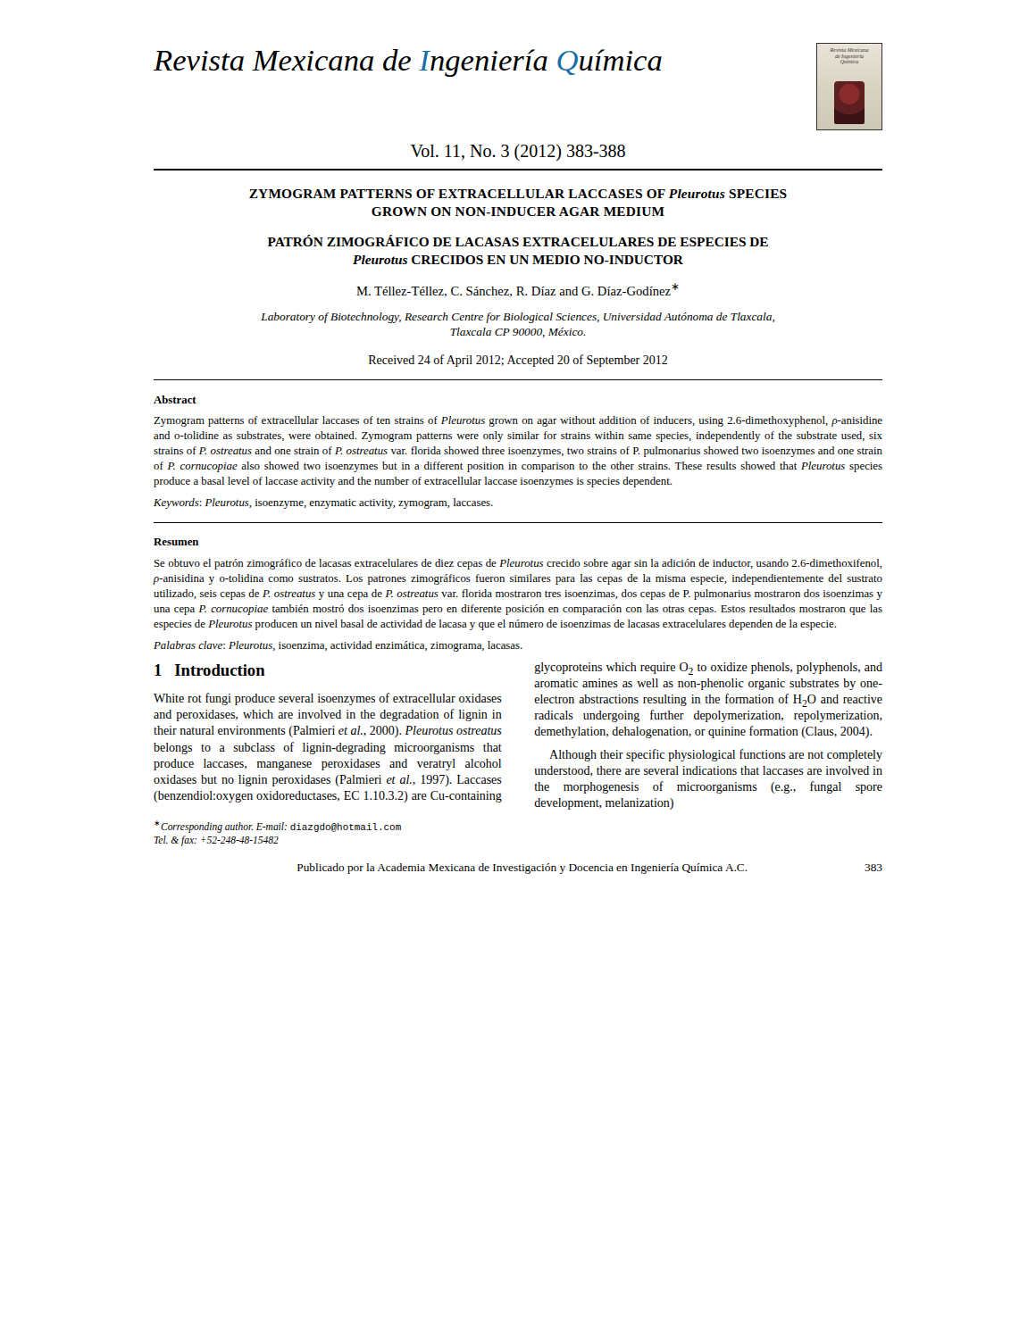Revista Mexicana de Ingeniería Química
Revista Mexicana
de Ingeniería
Química
Vol. 11, No. 3 (2012) 383-388
ZYMOGRAM PATTERNS OF EXTRACELLULAR LACCASES OF Pleurotus SPECIES
GROWN ON NON-INDUCER AGAR MEDIUM
PATRÓN ZIMOGRÁFICO DE LACASAS EXTRACELULARES DE ESPECIES DE
Pleurotus CRECIDOS EN UN MEDIO NO-INDUCTOR
M. Téllez-Téllez, C. Sánchez, R. Díaz and G. Díaz-Godínez∗
Laboratory of Biotechnology, Research Centre for Biological Sciences, Universidad Autónoma de Tlaxcala,
Tlaxcala CP 90000, México.
Received 24 of April 2012; Accepted 20 of September 2012
Abstract
Zymogram patterns of extracellular laccases of ten strains of Pleurotus grown on agar without addition of inducers, using 2.6-dimethoxyphenol, ρ-anisidine and o-tolidine as substrates, were obtained. Zymogram patterns were only similar for strains within same species, independently of the substrate used, six strains of P. ostreatus and one strain of P. ostreatus var. florida showed three isoenzymes, two strains of P. pulmonarius showed two isoenzymes and one strain of P. cornucopiae also showed two isoenzymes but in a different position in comparison to the other strains. These results showed that Pleurotus species produce a basal level of laccase activity and the number of extracellular laccase isoenzymes is species dependent.
Keywords: Pleurotus, isoenzyme, enzymatic activity, zymogram, laccases.
Resumen
Se obtuvo el patrón zimográfico de lacasas extracelulares de diez cepas de Pleurotus crecido sobre agar sin la adición de inductor, usando 2.6-dimethoxifenol, ρ-anisidina y o-tolidina como sustratos. Los patrones zimográficos fueron similares para las cepas de la misma especie, independientemente del sustrato utilizado, seis cepas de P. ostreatus y una cepa de P. ostreatus var. florida mostraron tres isoenzimas, dos cepas de P. pulmonarius mostraron dos isoenzimas y una cepa P. cornucopiae también mostró dos isoenzimas pero en diferente posición en comparación con las otras cepas. Estos resultados mostraron que las especies de Pleurotus producen un nivel basal de actividad de lacasa y que el número de isoenzimas de lacasas extracelulares dependen de la especie.
Palabras clave: Pleurotus, isoenzima, actividad enzimática, zimograma, lacasas.
1 Introduction
White rot fungi produce several isoenzymes of extracellular oxidases and peroxidases, which are involved in the degradation of lignin in their natural environments (Palmieri et al., 2000). Pleurotus ostreatus belongs to a subclass of lignin-degrading microorganisms that produce laccases, manganese peroxidases and veratryl alcohol oxidases but no lignin peroxidases (Palmieri et al., 1997). Laccases (benzendiol:oxygen oxidoreductases, EC 1.10.3.2) are Cu-containing glycoproteins which require O2 to oxidize phenols, polyphenols, and aromatic amines as well as non-phenolic organic substrates by one-electron abstractions resulting in the formation of H2O and reactive radicals undergoing further depolymerization, repolymerization, demethylation, dehalogenation, or quinine formation (Claus, 2004).
Although their specific physiological functions are not completely understood, there are several indications that laccases are involved in the morphogenesis of microorganisms (e.g., fungal spore development, melanization)
∗Corresponding author. E-mail: diazgdo@hotmail.com
Tel. & fax: +52-248-48-15482
Publicado por la Academia Mexicana de Investigación y Docencia en Ingeniería Química A.C. 383